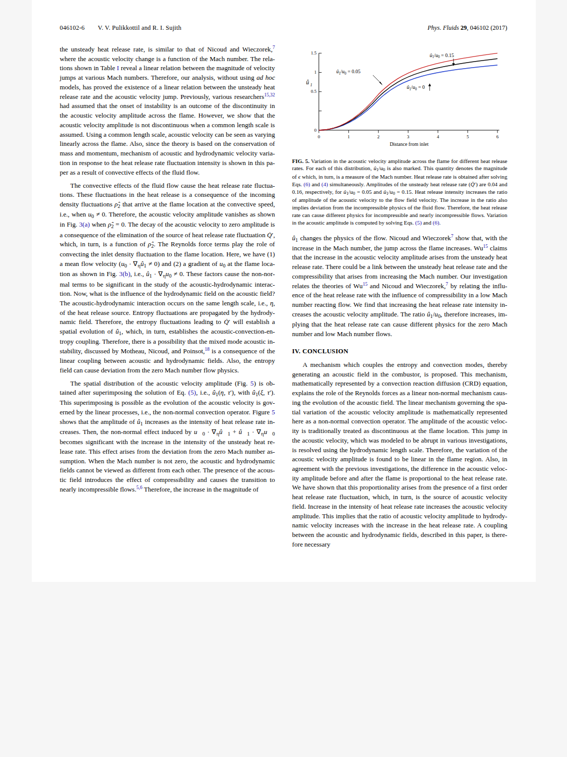046102-6 V. V. Pulikkottil and R. I. Sujith
Phys. Fluids 29, 046102 (2017)
the unsteady heat release rate, is similar to that of Nicoud and Wieczorek,7 where the acoustic velocity change is a function of the Mach number. The relations shown in Table I reveal a linear relation between the magnitude of velocity jumps at various Mach numbers. Therefore, our analysis, without using ad hoc models, has proved the existence of a linear relation between the unsteady heat release rate and the acoustic velocity jump. Previously, various researchers15,32 had assumed that the onset of instability is an outcome of the discontinuity in the acoustic velocity amplitude across the flame. However, we show that the acoustic velocity amplitude is not discontinuous when a common length scale is assumed. Using a common length scale, acoustic velocity can be seen as varying linearly across the flame. Also, since the theory is based on the conservation of mass and momentum, mechanism of acoustic and hydrodynamic velocity variation in response to the heat release rate fluctuation intensity is shown in this paper as a result of convective effects of the fluid flow.
The convective effects of the fluid flow cause the heat release rate fluctuations. These fluctuations in the heat release is a consequence of the incoming density fluctuations ρ̂2 that arrive at the flame location at the convective speed, i.e., when u 0 ≠ 0. Therefore, the acoustic velocity amplitude vanishes as shown in Fig. 3(a) when ρ̂2 = 0. The decay of the acoustic velocity to zero amplitude is a consequence of the elimination of the source of heat release rate fluctuation Q̇′, which, in turn, is a function of ρ̂2. The Reynolds force terms play the role of convecting the inlet density fluctuation to the flame location. Here, we have (1) a mean flow velocity (u 0 · ∇ηû 1 ≠ 0) and (2) a gradient of u 0 at the flame location as shown in Fig. 3(b), i.e., û 1 · ∇ηu 0 ≠ 0. These factors cause the non-normal terms to be significant in the study of the acoustic-hydrodynamic interaction. Now, what is the influence of the hydrodynamic field on the acoustic field? The acoustic-hydrodynamic interaction occurs on the same length scale, i.e., η, of the heat release source. Entropy fluctuations are propagated by the hydrodynamic field. Therefore, the entropy fluctuations leading to Q̇′ will establish a spatial evolution of û 1, which, in turn, establishes the acoustic-convection-entropy coupling. Therefore, there is a possibility that the mixed mode acoustic instability, discussed by Motheau, Nicoud, and Poinsot,18 is a consequence of the linear coupling between acoustic and hydrodynamic fields. Also, the entropy field can cause deviation from the zero Mach number flow physics.
The spatial distribution of the acoustic velocity amplitude (Fig. 5) is obtained after superimposing the solution of Eq. (5), i.e., û 1(η, τ′), with û 1(ξ, τ′). This superimposing is possible as the evolution of the acoustic velocity is governed by the linear processes, i.e., the non-normal convection operator. Figure 5 shows that the amplitude of û 1 increases as the intensity of heat release rate increases. Then, the non-normal effect induced by u⃗0 · ∇ηû⃗1 + û⃗1 · ∇ηu⃗0 becomes significant with the increase in the intensity of the unsteady heat release rate. This effect arises from the deviation from the zero Mach number assumption. When the Mach number is not zero, the acoustic and hydrodynamic fields cannot be viewed as different from each other. The presence of the acoustic field introduces the effect of compressibility and causes the transition to nearly incompressible flows.5,6 Therefore, the increase in the magnitude of
1.5 1 0.5 0 0 1 2 3 4 5 6 Distance from inlet û 1 û1/u0 = 0.15 û1/u0 = 0.05 û1/u0 = 0
FIG. 5. Variation in the acoustic velocity amplitude across the flame for different heat release rates. For each of this distribution, û 1/u 0 is also marked. This quantity denotes the magnitude of ϵ which, in turn, is a measure of the Mach number. Heat release rate is obtained after solving Eqs. (6) and (4) simultaneously. Amplitudes of the unsteady heat release rate (Q̇′) are 0.04 and 0.16, respectively, for û 1/u 0 = 0.05 and û 1/u 0 = 0.15. Heat release intensity increases the ratio of amplitude of the acoustic velocity to the flow field velocity. The increase in the ratio also implies deviation from the incompressible physics of the fluid flow. Therefore, the heat release rate can cause different physics for incompressible and nearly incompressible flows. Variation in the acoustic amplitude is computed by solving Eqs. (5) and (6).
û 1 changes the physics of the flow. Nicoud and Wieczorek7 show that, with the increase in the Mach number, the jump across the flame increases. Wu15 claims that the increase in the acoustic velocity amplitude arises from the unsteady heat release rate. There could be a link between the unsteady heat release rate and the compressibility that arises from increasing the Mach number. Our investigation relates the theories of Wu15 and Nicoud and Wieczorek,7 by relating the influence of the heat release rate with the influence of compressibility in a low Mach number reacting flow. We find that increasing the heat release rate intensity increases the acoustic velocity amplitude. The ratio û 1/u 0, therefore increases, implying that the heat release rate can cause different physics for the zero Mach number and low Mach number flows.
IV. Conclusion
A mechanism which couples the entropy and convection modes, thereby generating an acoustic field in the combustor, is proposed. This mechanism, mathematically represented by a convection reaction diffusion (CRD) equation, explains the role of the Reynolds forces as a linear non-normal mechanism causing the evolution of the acoustic field. The linear mechanism governing the spatial variation of the acoustic velocity amplitude is mathematically represented here as a non-normal convection operator. The amplitude of the acoustic velocity is traditionally treated as discontinuous at the flame location. This jump in the acoustic velocity, which was modeled to be abrupt in various investigations, is resolved using the hydrodynamic length scale. Therefore, the variation of the acoustic velocity amplitude is found to be linear in the flame region. Also, in agreement with the previous investigations, the difference in the acoustic velocity amplitude before and after the flame is proportional to the heat release rate. We have shown that this proportionality arises from the presence of a first order heat release rate fluctuation, which, in turn, is the source of acoustic velocity field. Increase in the intensity of heat release rate increases the acoustic velocity amplitude. This implies that the ratio of acoustic velocity amplitude to hydrodynamic velocity increases with the increase in the heat release rate. A coupling between the acoustic and hydrodynamic fields, described in this paper, is therefore necessary